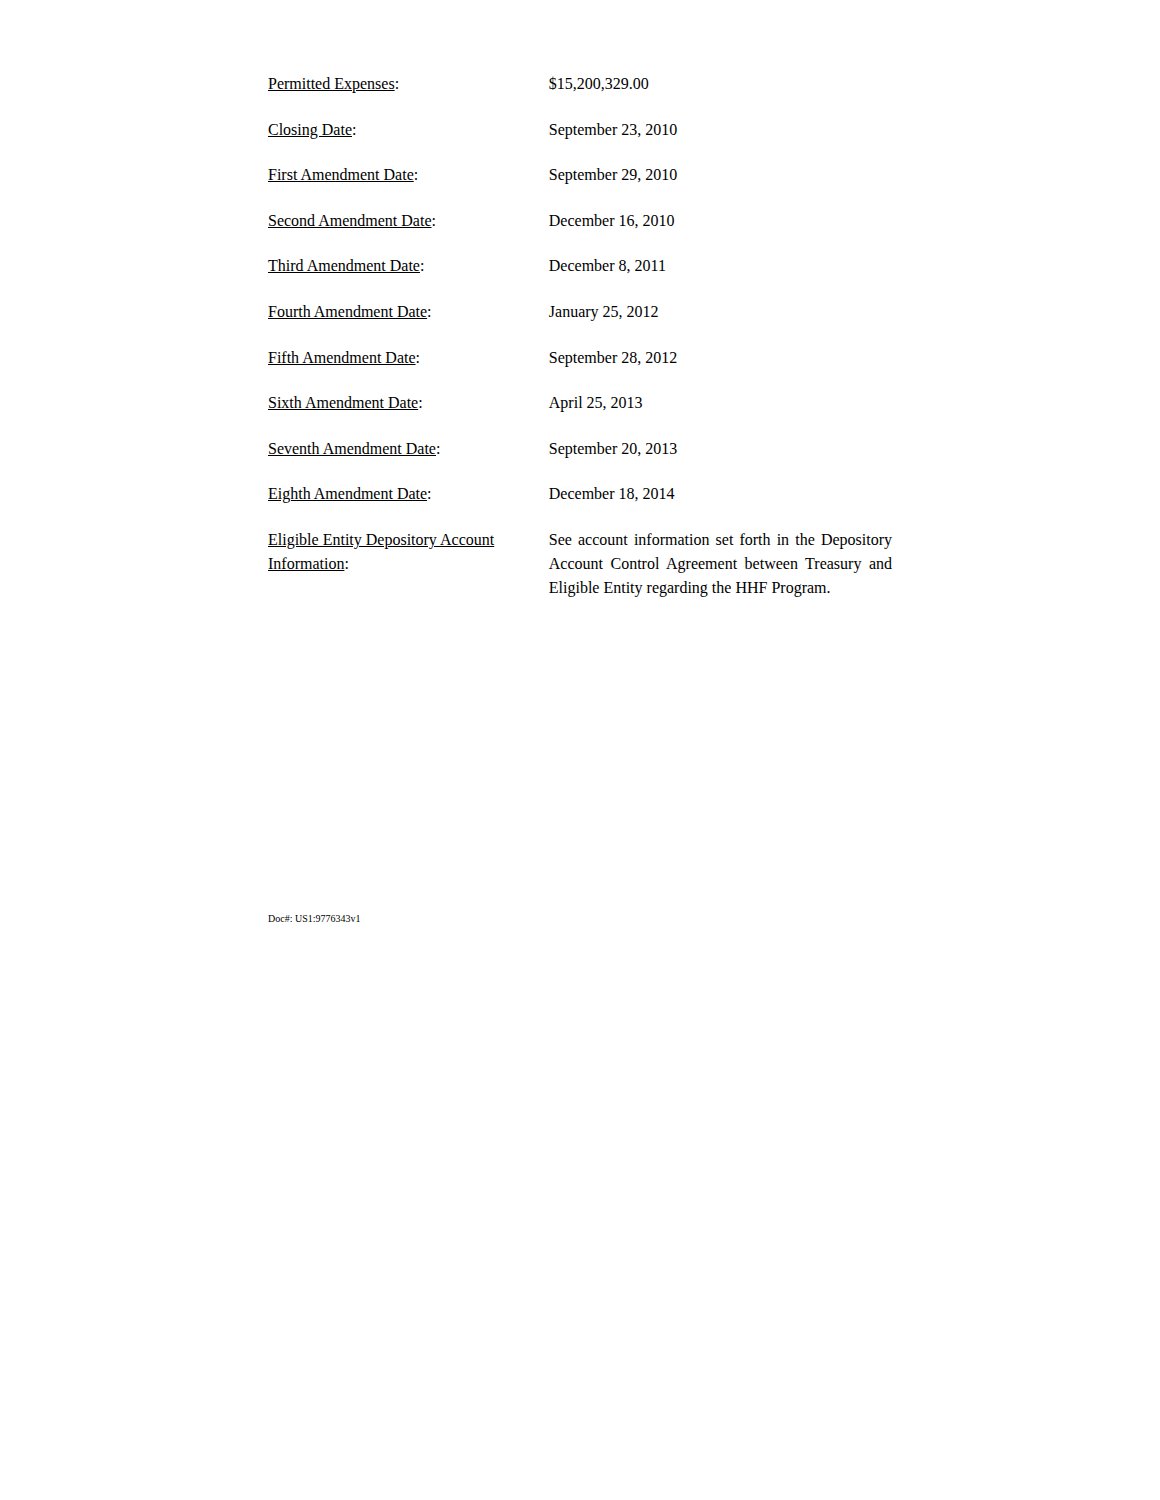| Permitted Expenses : | $15,200,329.00 |
| Closing Date : | September 23, 2010 |
| First Amendment Date : | September 29, 2010 |
| Second Amendment Date : | December 16, 2010 |
| Third Amendment Date : | December 8, 2011 |
| Fourth Amendment Date : | January 25, 2012 |
| Fifth Amendment Date : | September 28, 2012 |
| Sixth Amendment Date : | April 25, 2013 |
| Seventh Amendment Date : | September 20, 2013 |
| Eighth Amendment Date : | December 18, 2014 |
| Eligible Entity Depository Account Information : | See account information set forth in the Depository Account Control Agreement between Treasury and Eligible Entity regarding the HHF Program. |
Doc#: US1:9776343v1